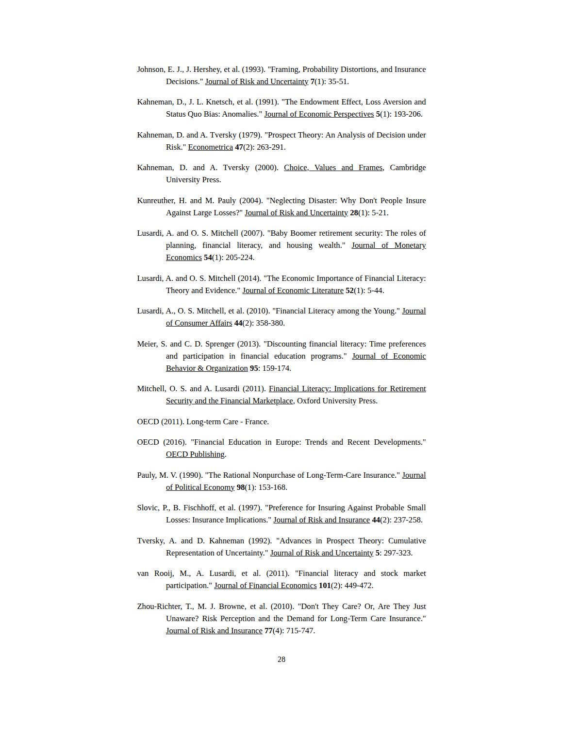Johnson, E. J., J. Hershey, et al. (1993). "Framing, Probability Distortions, and Insurance Decisions." Journal of Risk and Uncertainty 7(1): 35-51.
Kahneman, D., J. L. Knetsch, et al. (1991). "The Endowment Effect, Loss Aversion and Status Quo Bias: Anomalies." Journal of Economic Perspectives 5(1): 193-206.
Kahneman, D. and A. Tversky (1979). "Prospect Theory: An Analysis of Decision under Risk." Econometrica 47(2): 263-291.
Kahneman, D. and A. Tversky (2000). Choice, Values and Frames, Cambridge University Press.
Kunreuther, H. and M. Pauly (2004). "Neglecting Disaster: Why Don't People Insure Against Large Losses?" Journal of Risk and Uncertainty 28(1): 5-21.
Lusardi, A. and O. S. Mitchell (2007). "Baby Boomer retirement security: The roles of planning, financial literacy, and housing wealth." Journal of Monetary Economics 54(1): 205-224.
Lusardi, A. and O. S. Mitchell (2014). "The Economic Importance of Financial Literacy: Theory and Evidence." Journal of Economic Literature 52(1): 5-44.
Lusardi, A., O. S. Mitchell, et al. (2010). "Financial Literacy among the Young." Journal of Consumer Affairs 44(2): 358-380.
Meier, S. and C. D. Sprenger (2013). "Discounting financial literacy: Time preferences and participation in financial education programs." Journal of Economic Behavior & Organization 95: 159-174.
Mitchell, O. S. and A. Lusardi (2011). Financial Literacy: Implications for Retirement Security and the Financial Marketplace, Oxford University Press.
OECD (2011). Long-term Care - France.
OECD (2016). "Financial Education in Europe: Trends and Recent Developments." OECD Publishing.
Pauly, M. V. (1990). "The Rational Nonpurchase of Long-Term-Care Insurance." Journal of Political Economy 98(1): 153-168.
Slovic, P., B. Fischhoff, et al. (1997). "Preference for Insuring Against Probable Small Losses: Insurance Implications." Journal of Risk and Insurance 44(2): 237-258.
Tversky, A. and D. Kahneman (1992). "Advances in Prospect Theory: Cumulative Representation of Uncertainty." Journal of Risk and Uncertainty 5: 297-323.
van Rooij, M., A. Lusardi, et al. (2011). "Financial literacy and stock market participation." Journal of Financial Economics 101(2): 449-472.
Zhou-Richter, T., M. J. Browne, et al. (2010). "Don't They Care? Or, Are They Just Unaware? Risk Perception and the Demand for Long-Term Care Insurance." Journal of Risk and Insurance 77(4): 715-747.
28